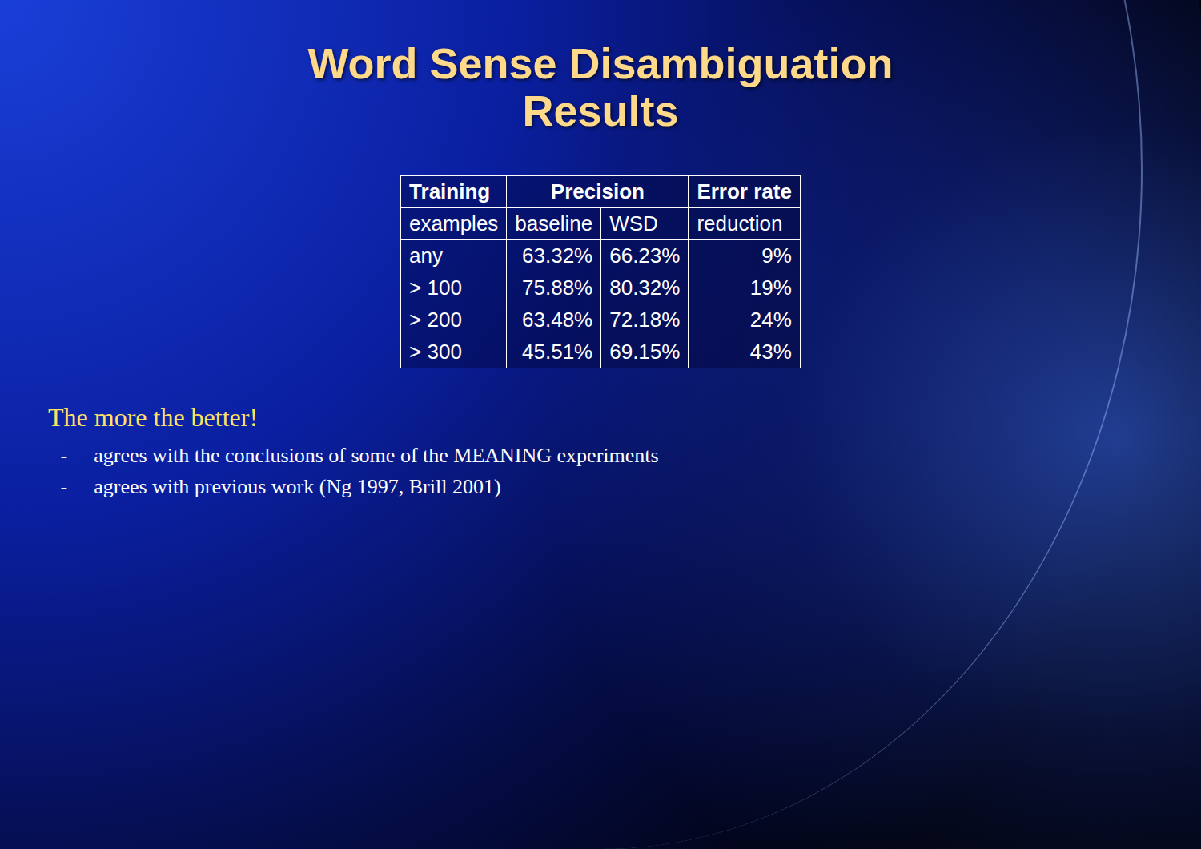Word Sense Disambiguation
Results
| Training | Precision | Error rate |
| --- | --- | --- |
| examples | baseline | WSD | reduction |
| any | 63.32% | 66.23% | 9% |
| > 100 | 75.88% | 80.32% | 19% |
| > 200 | 63.48% | 72.18% | 24% |
| > 300 | 45.51% | 69.15% | 43% |
The more the better!
agrees with the conclusions of some of the MEANING experiments
agrees with previous work (Ng 1997, Brill 2001)